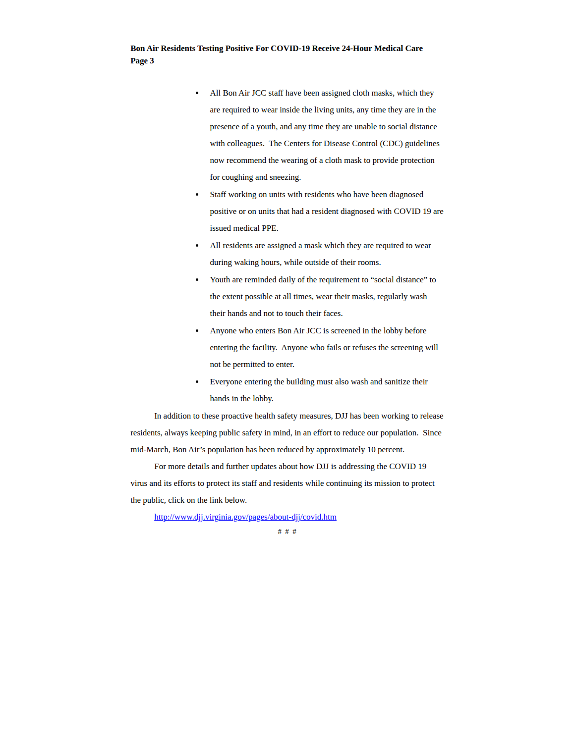Bon Air Residents Testing Positive For COVID-19 Receive 24-Hour Medical Care Page 3
All Bon Air JCC staff have been assigned cloth masks, which they are required to wear inside the living units, any time they are in the presence of a youth, and any time they are unable to social distance with colleagues. The Centers for Disease Control (CDC) guidelines now recommend the wearing of a cloth mask to provide protection for coughing and sneezing.
Staff working on units with residents who have been diagnosed positive or on units that had a resident diagnosed with COVID 19 are issued medical PPE.
All residents are assigned a mask which they are required to wear during waking hours, while outside of their rooms.
Youth are reminded daily of the requirement to “social distance” to the extent possible at all times, wear their masks, regularly wash their hands and not to touch their faces.
Anyone who enters Bon Air JCC is screened in the lobby before entering the facility. Anyone who fails or refuses the screening will not be permitted to enter.
Everyone entering the building must also wash and sanitize their hands in the lobby.
In addition to these proactive health safety measures, DJJ has been working to release residents, always keeping public safety in mind, in an effort to reduce our population. Since mid-March, Bon Air’s population has been reduced by approximately 10 percent.
For more details and further updates about how DJJ is addressing the COVID 19 virus and its efforts to protect its staff and residents while continuing its mission to protect the public, click on the link below.
http://www.djj.virginia.gov/pages/about-djj/covid.htm
# # #